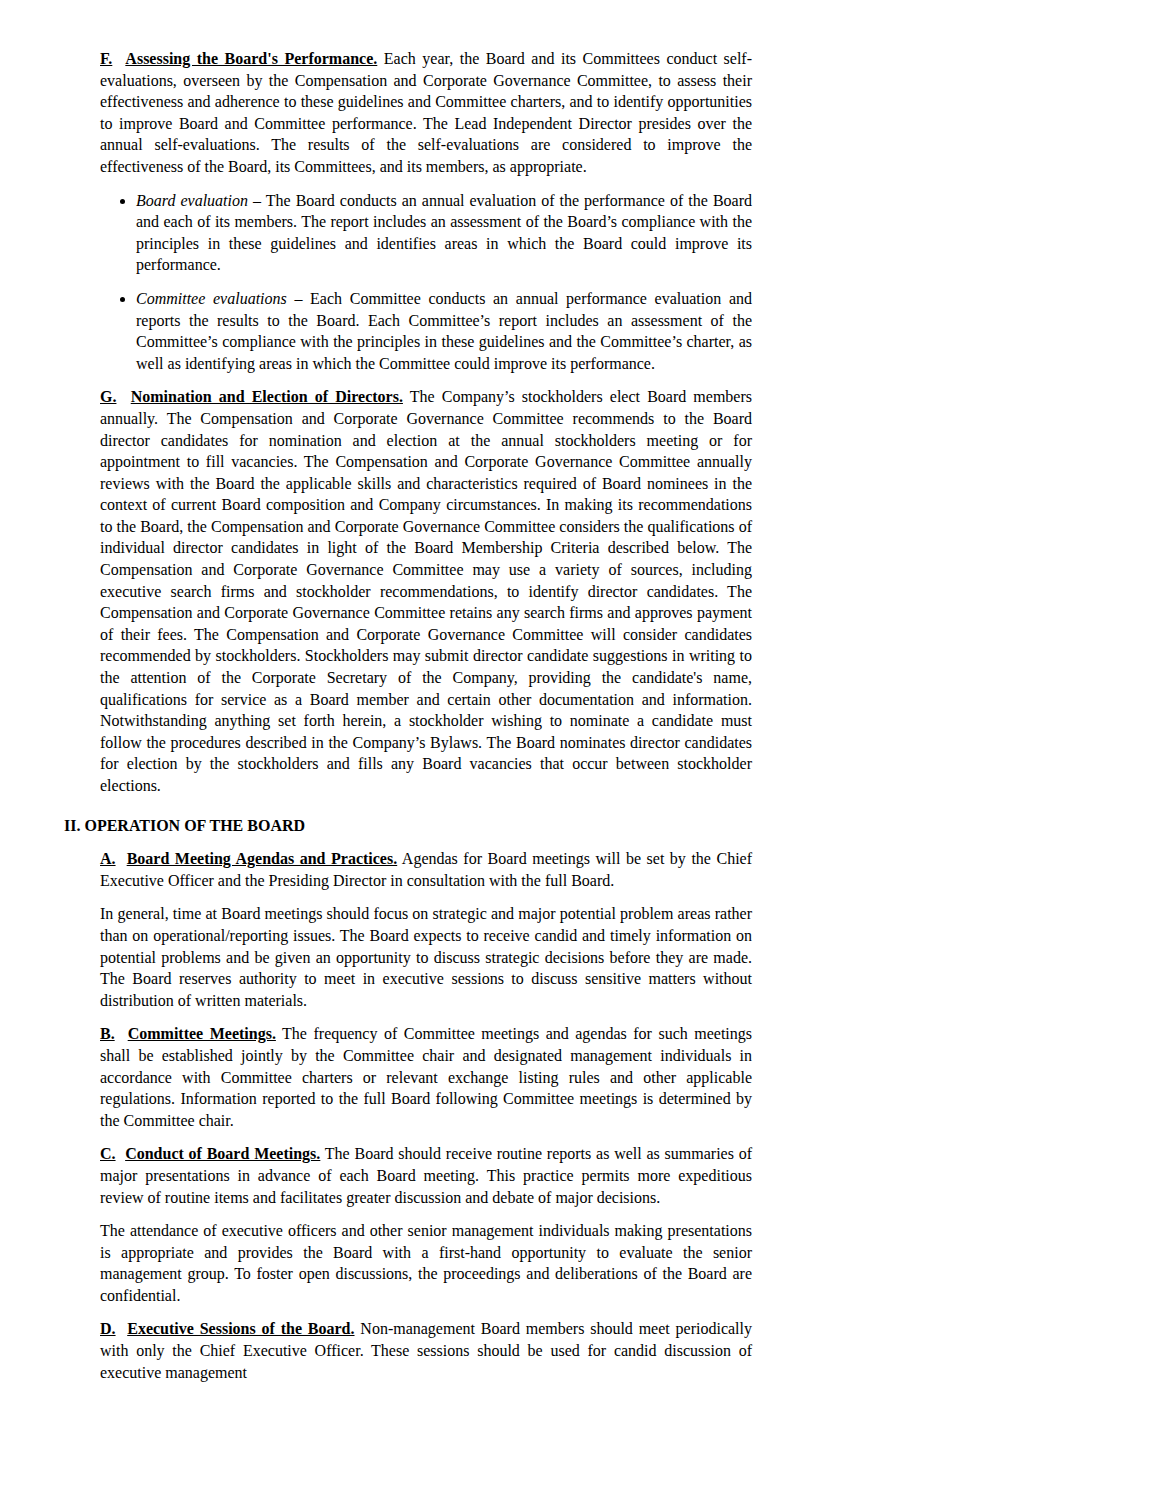F. Assessing the Board's Performance. Each year, the Board and its Committees conduct self-evaluations, overseen by the Compensation and Corporate Governance Committee, to assess their effectiveness and adherence to these guidelines and Committee charters, and to identify opportunities to improve Board and Committee performance. The Lead Independent Director presides over the annual self-evaluations. The results of the self-evaluations are considered to improve the effectiveness of the Board, its Committees, and its members, as appropriate.
Board evaluation – The Board conducts an annual evaluation of the performance of the Board and each of its members. The report includes an assessment of the Board’s compliance with the principles in these guidelines and identifies areas in which the Board could improve its performance.
Committee evaluations – Each Committee conducts an annual performance evaluation and reports the results to the Board. Each Committee’s report includes an assessment of the Committee’s compliance with the principles in these guidelines and the Committee’s charter, as well as identifying areas in which the Committee could improve its performance.
G. Nomination and Election of Directors. The Company’s stockholders elect Board members annually. The Compensation and Corporate Governance Committee recommends to the Board director candidates for nomination and election at the annual stockholders meeting or for appointment to fill vacancies. The Compensation and Corporate Governance Committee annually reviews with the Board the applicable skills and characteristics required of Board nominees in the context of current Board composition and Company circumstances. In making its recommendations to the Board, the Compensation and Corporate Governance Committee considers the qualifications of individual director candidates in light of the Board Membership Criteria described below. The Compensation and Corporate Governance Committee may use a variety of sources, including executive search firms and stockholder recommendations, to identify director candidates. The Compensation and Corporate Governance Committee retains any search firms and approves payment of their fees. The Compensation and Corporate Governance Committee will consider candidates recommended by stockholders. Stockholders may submit director candidate suggestions in writing to the attention of the Corporate Secretary of the Company, providing the candidate's name, qualifications for service as a Board member and certain other documentation and information. Notwithstanding anything set forth herein, a stockholder wishing to nominate a candidate must follow the procedures described in the Company’s Bylaws. The Board nominates director candidates for election by the stockholders and fills any Board vacancies that occur between stockholder elections.
II. OPERATION OF THE BOARD
A. Board Meeting Agendas and Practices. Agendas for Board meetings will be set by the Chief Executive Officer and the Presiding Director in consultation with the full Board.
In general, time at Board meetings should focus on strategic and major potential problem areas rather than on operational/reporting issues. The Board expects to receive candid and timely information on potential problems and be given an opportunity to discuss strategic decisions before they are made. The Board reserves authority to meet in executive sessions to discuss sensitive matters without distribution of written materials.
B. Committee Meetings. The frequency of Committee meetings and agendas for such meetings shall be established jointly by the Committee chair and designated management individuals in accordance with Committee charters or relevant exchange listing rules and other applicable regulations. Information reported to the full Board following Committee meetings is determined by the Committee chair.
C. Conduct of Board Meetings. The Board should receive routine reports as well as summaries of major presentations in advance of each Board meeting. This practice permits more expeditious review of routine items and facilitates greater discussion and debate of major decisions.
The attendance of executive officers and other senior management individuals making presentations is appropriate and provides the Board with a first-hand opportunity to evaluate the senior management group. To foster open discussions, the proceedings and deliberations of the Board are confidential.
D. Executive Sessions of the Board. Non-management Board members should meet periodically with only the Chief Executive Officer. These sessions should be used for candid discussion of executive management